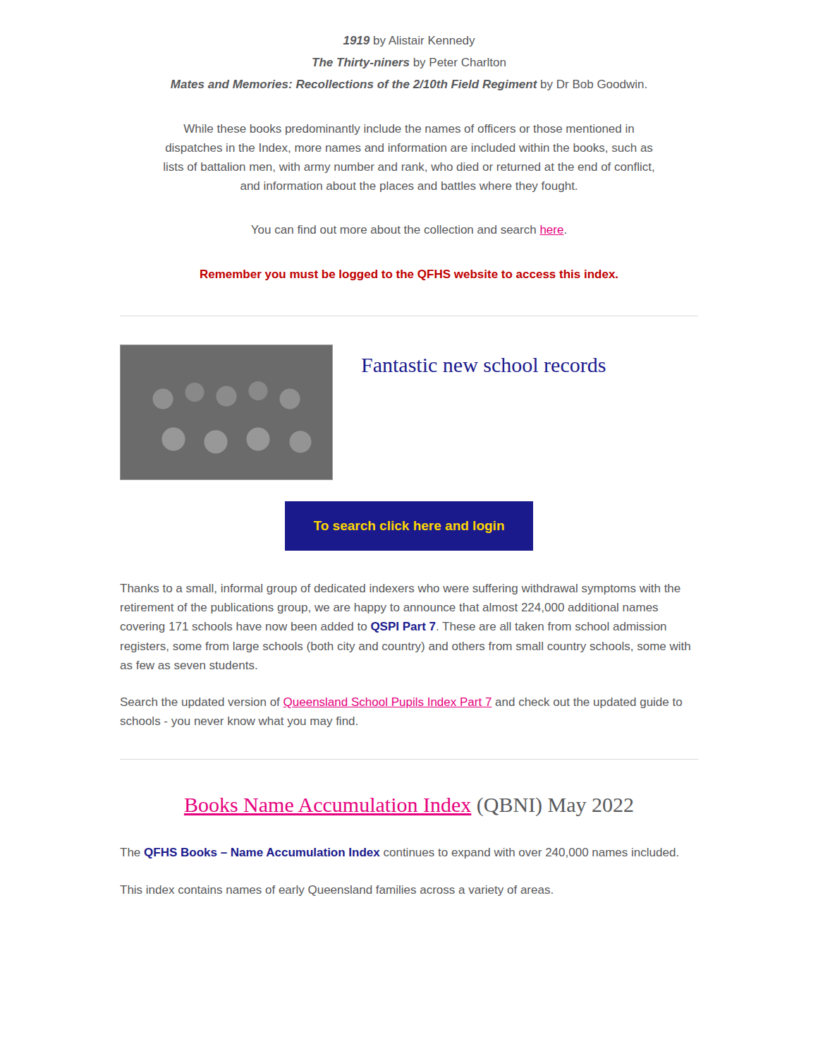1919 by Alistair Kennedy
The Thirty-niners by Peter Charlton
Mates and Memories: Recollections of the 2/10th Field Regiment by Dr Bob Goodwin.
While these books predominantly include the names of officers or those mentioned in dispatches in the Index, more names and information are included within the books, such as lists of battalion men, with army number and rank, who died or returned at the end of conflict, and information about the places and battles where they fought.
You can find out more about the collection and search here.
Remember you must be logged to the QFHS website to access this index.
Fantastic new school records
To search click here and login
Thanks to a small, informal group of dedicated indexers who were suffering withdrawal symptoms with the retirement of the publications group, we are happy to announce that almost 224,000 additional names covering 171 schools have now been added to QSPI Part 7. These are all taken from school admission registers, some from large schools (both city and country) and others from small country schools, some with as few as seven students.
Search the updated version of Queensland School Pupils Index Part 7 and check out the updated guide to schools - you never know what you may find.
Books Name Accumulation Index (QBNI) May 2022
The QFHS Books – Name Accumulation Index continues to expand with over 240,000 names included.
This index contains names of early Queensland families across a variety of areas.